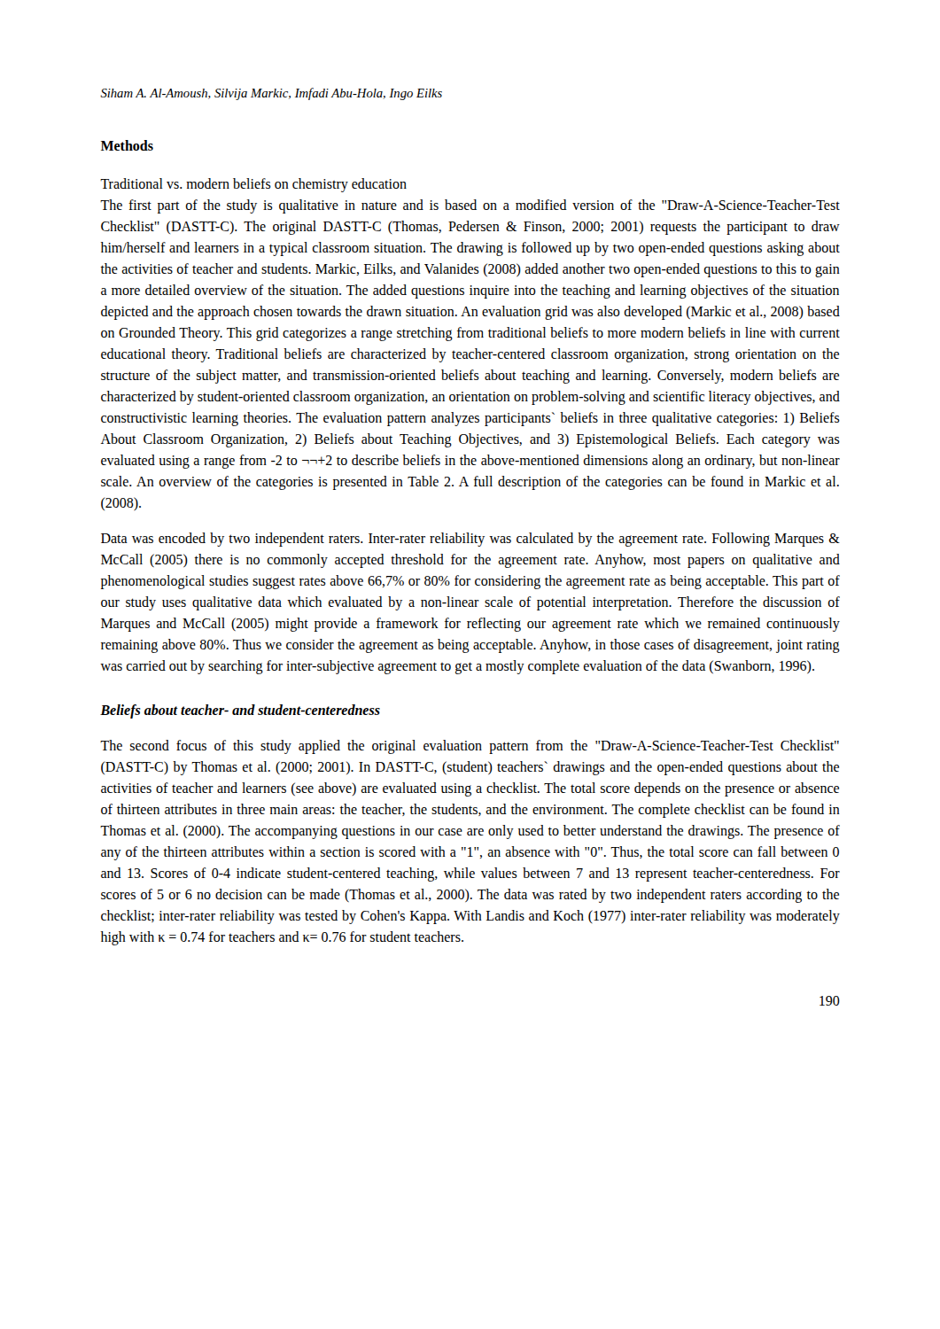Siham A. Al-Amoush, Silvija Markic, Imfadi Abu-Hola, Ingo Eilks
Methods
Traditional vs. modern beliefs on chemistry education
The first part of the study is qualitative in nature and is based on a modified version of the "Draw-A-Science-Teacher-Test Checklist" (DASTT-C). The original DASTT-C (Thomas, Pedersen & Finson, 2000; 2001) requests the participant to draw him/herself and learners in a typical classroom situation. The drawing is followed up by two open-ended questions asking about the activities of teacher and students. Markic, Eilks, and Valanides (2008) added another two open-ended questions to this to gain a more detailed overview of the situation. The added questions inquire into the teaching and learning objectives of the situation depicted and the approach chosen towards the drawn situation. An evaluation grid was also developed (Markic et al., 2008) based on Grounded Theory. This grid categorizes a range stretching from traditional beliefs to more modern beliefs in line with current educational theory. Traditional beliefs are characterized by teacher-centered classroom organization, strong orientation on the structure of the subject matter, and transmission-oriented beliefs about teaching and learning. Conversely, modern beliefs are characterized by student-oriented classroom organization, an orientation on problem-solving and scientific literacy objectives, and constructivistic learning theories. The evaluation pattern analyzes participants` beliefs in three qualitative categories: 1) Beliefs About Classroom Organization, 2) Beliefs about Teaching Objectives, and 3) Epistemological Beliefs. Each category was evaluated using a range from -2 to ¬¬+2 to describe beliefs in the above-mentioned dimensions along an ordinary, but non-linear scale. An overview of the categories is presented in Table 2. A full description of the categories can be found in Markic et al. (2008).
Data was encoded by two independent raters. Inter-rater reliability was calculated by the agreement rate. Following Marques & McCall (2005) there is no commonly accepted threshold for the agreement rate. Anyhow, most papers on qualitative and phenomenological studies suggest rates above 66,7% or 80% for considering the agreement rate as being acceptable. This part of our study uses qualitative data which evaluated by a non-linear scale of potential interpretation. Therefore the discussion of Marques and McCall (2005) might provide a framework for reflecting our agreement rate which we remained continuously remaining above 80%. Thus we consider the agreement as being acceptable. Anyhow, in those cases of disagreement, joint rating was carried out by searching for inter-subjective agreement to get a mostly complete evaluation of the data (Swanborn, 1996).
Beliefs about teacher- and student-centeredness
The second focus of this study applied the original evaluation pattern from the "Draw-A-Science-Teacher-Test Checklist" (DASTT-C) by Thomas et al. (2000; 2001). In DASTT-C, (student) teachers` drawings and the open-ended questions about the activities of teacher and learners (see above) are evaluated using a checklist. The total score depends on the presence or absence of thirteen attributes in three main areas: the teacher, the students, and the environment. The complete checklist can be found in Thomas et al. (2000). The accompanying questions in our case are only used to better understand the drawings. The presence of any of the thirteen attributes within a section is scored with a "1", an absence with "0". Thus, the total score can fall between 0 and 13. Scores of 0-4 indicate student-centered teaching, while values between 7 and 13 represent teacher-centeredness. For scores of 5 or 6 no decision can be made (Thomas et al., 2000). The data was rated by two independent raters according to the checklist; inter-rater reliability was tested by Cohen's Kappa. With Landis and Koch (1977) inter-rater reliability was moderately high with κ = 0.74 for teachers and κ= 0.76 for student teachers.
190